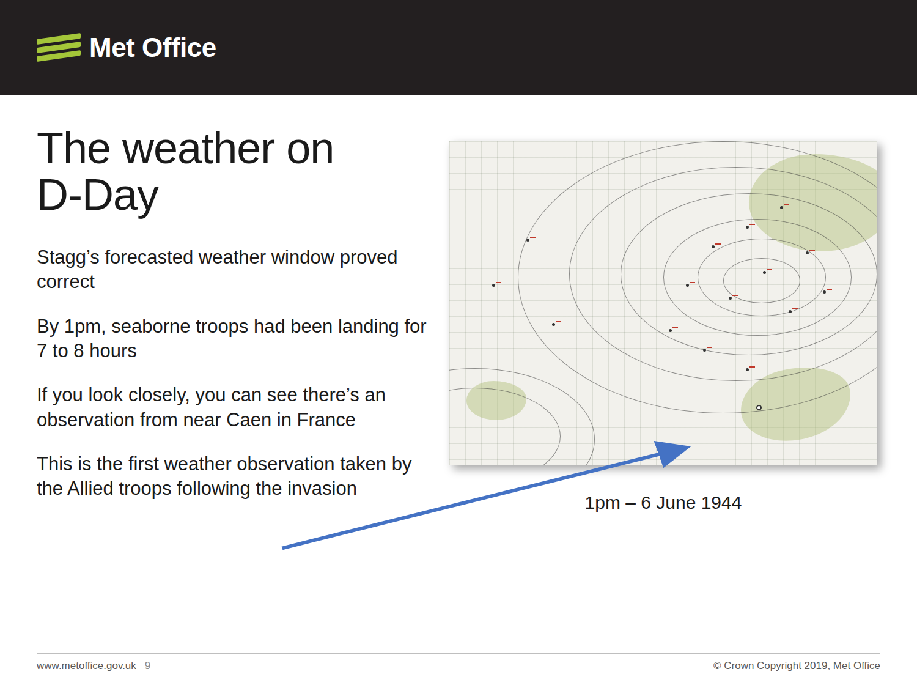Met Office
The weather on
D-Day
Stagg’s forecasted weather window proved correct
By 1pm, seaborne troops had been landing for 7 to 8 hours
If you look closely, you can see there’s an observation from near Caen in France
This is the first weather observation taken by the Allied troops following the invasion
1pm – 6 June 1944
www.metoffice.gov.uk 9
© Crown Copyright 2019, Met Office